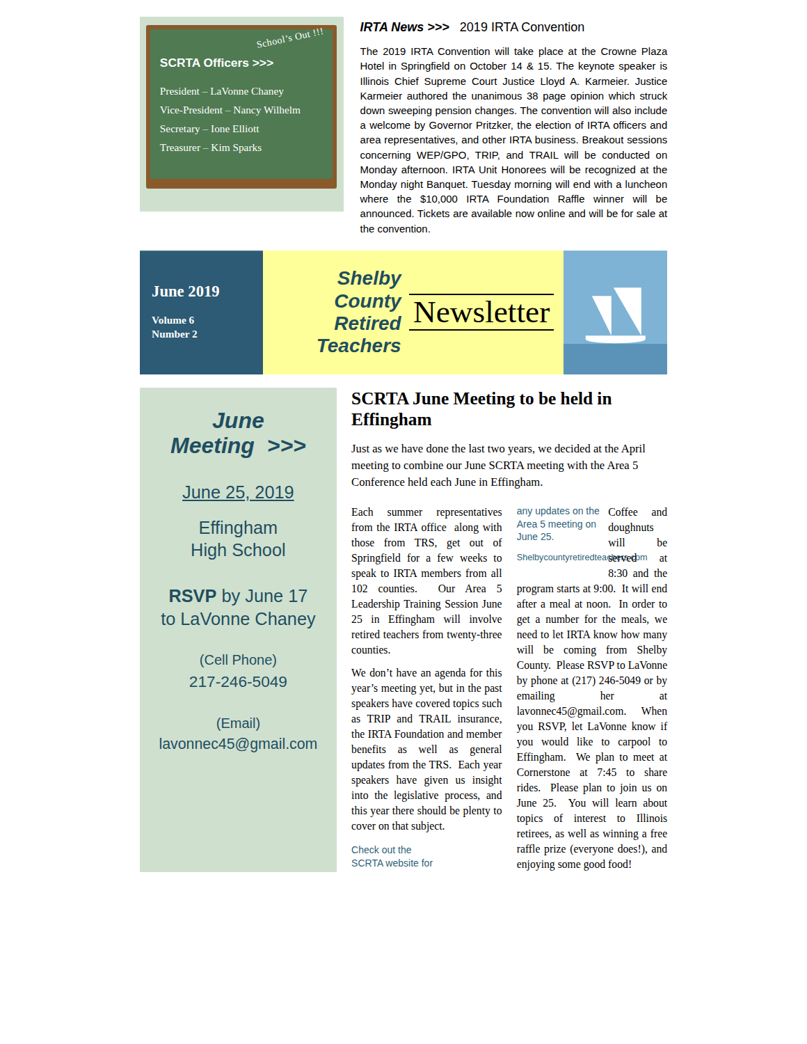School’s Out !!!
SCRTA Officers >>>
President – LaVonne Chaney
Vice-President – Nancy Wilhelm
Secretary – Ione Elliott
Treasurer – Kim Sparks
IRTA News >>> 2019 IRTA Convention
The 2019 IRTA Convention will take place at the Crowne Plaza Hotel in Springfield on October 14 & 15. The keynote speaker is Illinois Chief Supreme Court Justice Lloyd A. Karmeier. Justice Karmeier authored the unanimous 38 page opinion which struck down sweeping pension changes. The convention will also include a welcome by Governor Pritzker, the election of IRTA officers and area representatives, and other IRTA business. Breakout sessions concerning WEP/GPO, TRIP, and TRAIL will be conducted on Monday afternoon. IRTA Unit Honorees will be recognized at the Monday night Banquet. Tuesday morning will end with a luncheon where the $10,000 IRTA Foundation Raffle winner will be announced. Tickets are available now online and will be for sale at the convention.
June 2019
Volume 6
Number 2
Shelby County
Retired Teachers
Newsletter
June
Meeting >>>
June 25, 2019
Effingham
High School
RSVP by June 17
to LaVonne Chaney
(Cell Phone)
217-246-5049
(Email)
lavonnec45@gmail.com
SCRTA June Meeting to be held in Effingham
Just as we have done the last two years, we decided at the April meeting to combine our June SCRTA meeting with the Area 5 Conference held each June in Effingham.
Each summer representatives from the IRTA office along with those from TRS, get out of Springfield for a few weeks to speak to IRTA members from all 102 counties. Our Area 5 Leadership Training Session June 25 in Effingham will involve retired teachers from twenty-three counties.
We don’t have an agenda for this year’s meeting yet, but in the past speakers have covered topics such as TRIP and TRAIL insurance, the IRTA Foundation and member benefits as well as general updates from the TRS. Each year speakers have given us insight into the legislative process, and this year there should be plenty to cover on that subject.
Check out the SCRTA website for any updates on the Area 5 meeting on June 25.
Shelbycountyretiredteachers.com
Coffee and doughnuts will be served at 8:30 and the program starts at 9:00. It will end after a meal at noon. In order to get a number for the meals, we need to let IRTA know how many will be coming from Shelby County. Please RSVP to LaVonne by phone at (217) 246-5049 or by emailing her at lavonnec45@gmail.com. When you RSVP, let LaVonne know if you would like to carpool to Effingham. We plan to meet at Cornerstone at 7:45 to share rides. Please plan to join us on June 25. You will learn about topics of interest to Illinois retirees, as well as winning a free raffle prize (everyone does!), and enjoying some good food!